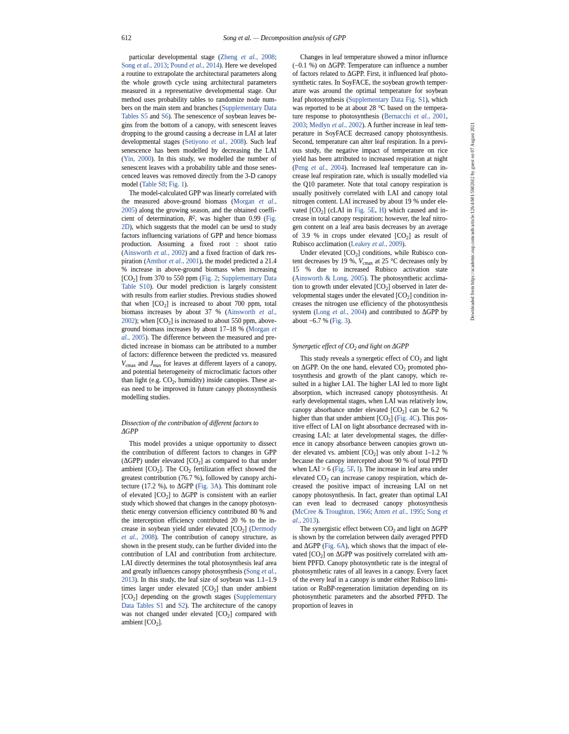612
Song et al. — Decomposition analysis of GPP
Downloaded from https://academic.oup.com/aob/article/126/4/601/5602612 by guest on 07 August 2021
particular developmental stage (Zheng et al., 2008; Song et al., 2013; Pound et al., 2014). Here we developed a routine to extrapolate the architectural parameters along the whole growth cycle using architectural parameters measured in a representative developmental stage. Our method uses probability tables to randomize node numbers on the main stem and branches (Supplementary Data Tables S5 and S6). The senescence of soybean leaves begins from the bottom of a canopy, with senescent leaves dropping to the ground causing a decrease in LAI at later developmental stages (Setiyono et al., 2008). Such leaf senescence has been modelled by decreasing the LAI (Yin, 2000). In this study, we modelled the number of senescent leaves with a probability table and those senescenced leaves was removed directly from the 3-D canopy model (Table S8; Fig. 1).
The model-calculated GPP was linearly correlated with the measured above-ground biomass (Morgan et al., 2005) along the growing season, and the obtained coefficient of determination, R2, was higher than 0.99 (Fig. 2D), which suggests that the model can be uesd to study factors influencing variations of GPP and hence biomass production. Assuming a fixed root : shoot ratio (Ainsworth et al., 2002) and a fixed fraction of dark respiration (Amthor et al., 2001), the model predicted a 21.4 % increase in above-ground biomass when increasing [CO2] from 370 to 550 ppm (Fig. 2; Supplementary Data Table S10). Our model prediction is largely consistent with results from earlier studies. Previous studies showed that when [CO2] is increased to about 700 ppm, total biomass increases by about 37 % (Ainsworth et al., 2002); when [CO2] is increased to about 550 ppm, above-ground biomass increases by about 17–18 % (Morgan et al., 2005). The difference between the measured and predicted increase in biomass can be attributed to a number of factors: difference between the predicted vs. measured Vcmax and Jmax for leaves at different layers of a canopy, and potential heterogeneity of microclimatic factors other than light (e.g. CO2, humidity) inside canopies. These areas need to be improved in future canopy photosynthesis modelling studies.
Dissection of the contribution of different factors to ΔGPP
This model provides a unique opportunity to dissect the contribution of different factors to changes in GPP (ΔGPP) under elevated [CO2] as compared to that under ambient [CO2]. The CO2 fertilization effect showed the greatest contribution (76.7 %), followed by canopy architecture (17.2 %), to ΔGPP (Fig. 3A). This dominant role of elevated [CO2] to ΔGPP is consistent with an earlier study which showed that changes in the canopy photosynthetic energy conversion efficiency contributed 80 % and the interception efficiency contributed 20 % to the increase in soybean yield under elevated [CO2] (Dermody et al., 2008). The contribution of canopy structure, as shown in the present study, can be further divided into the contribution of LAI and contribution from architecture. LAI directly determines the total photosynthesis leaf area and greatly influences canopy photosynthesis (Song et al., 2013). In this study, the leaf size of soybean was 1.1–1.9 times larger under elevated [CO2] than under ambient [CO2] depending on the growth stages (Supplementary Data Tables S1 and S2). The architecture of the canopy was not changed under elevated [CO2] compared with ambient [CO2].
Changes in leaf temperature showed a minor influence (−0.1 %) on ΔGPP. Temperature can influence a number of factors related to ΔGPP. First, it influenced leaf photosynthetic rates. In SoyFACE, the soybean growth temperature was around the optimal temperature for soybean leaf photosynthesis (Supplementary Data Fig. S1), which was reported to be at about 28 °C based on the temperature response to photosynthesis (Bernacchi et al., 2001, 2003; Medlyn et al., 2002). A further increase in leaf temperature in SoyFACE decreased canopy photosynthesis. Second, temperature can alter leaf respiration. In a previous study, the negative impact of temperature on rice yield has been attributed to increased respiration at night (Peng et al., 2004). Increased leaf temperature can increase leaf respiration rate, which is usually modelled via the Q10 parameter. Note that total canopy respiration is usually positively correlated with LAI and canopy total nitrogen content. LAI increased by about 19 % under elevated [CO2] (cLAI in Fig. 5E, H) which caused and increase in total canopy respiration; however, the leaf nitrogen content on a leaf area basis decreases by an average of 3.9 % in crops under elevated [CO2] as result of Rubisco acclimation (Leakey et al., 2009).
Under elevated [CO2] conditions, while Rubisco content decreases by 19 %, Vcmax at 25 °C decreases only by 15 % due to increased Rubisco activation state (Ainsworth & Long, 2005). The photosynthetic acclimation to growth under elevated [CO2] observed in later developmental stages under the elevated [CO2] condition increases the nitrogen use efficiency of the photosynthesis system (Long et al., 2004) and contributed to ΔGPP by about −6.7 % (Fig. 3).
Synergetic effect of CO2 and light on ΔGPP
This study reveals a synergetic effect of CO2 and light on ΔGPP. On the one hand, elevated CO2 promoted photosynthesis and growth of the plant canopy, which resulted in a higher LAI. The higher LAI led to more light absorption, which increased canopy photosynthesis. At early developmental stages, when LAI was relatively low, canopy absorbance under elevated [CO2] can be 6.2 % higher than that under ambient [CO2] (Fig. 4C). This positive effect of LAI on light absorbance decreased with increasing LAI; at later developmental stages, the difference in canopy absorbance between canopies grown under elevated vs. ambient [CO2] was only about 1–1.2 % because the canopy intercepted about 90 % of total PPFD when LAI > 6 (Fig. 5F, I). The increase in leaf area under elevated CO2 can increase canopy respiration, which decreased the positive impact of increasing LAI on net canopy photosynthesis. In fact, greater than optimal LAI can even lead to decreased canopy photosynthesis (McCree & Troughton, 1966; Anten et al., 1995; Song et al., 2013).
The synergistic effect between CO2 and light on ΔGPP is shown by the correlation between daily averaged PPFD and ΔGPP (Fig. 6A), which shows that the impact of elevated [CO2] on ΔGPP was positively correlated with ambient PPFD. Canopy photosynthetic rate is the integral of photosynthetic rates of all leaves in a canopy. Every facet of the every leaf in a canopy is under either Rubisco limitation or RuBP-regeneration limitation depending on its photosynthetic parameters and the absorbed PPFD. The proportion of leaves in